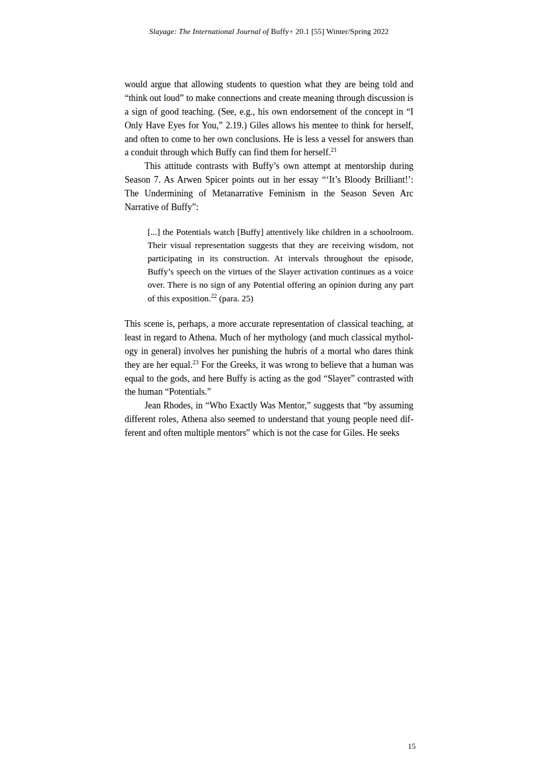Slayage: The International Journal of Buffy+ 20.1 [55] Winter/Spring 2022
would argue that allowing students to question what they are being told and “think out loud” to make connections and create meaning through discussion is a sign of good teaching. (See, e.g., his own endorsement of the concept in “I Only Have Eyes for You,” 2.19.) Giles allows his mentee to think for herself, and often to come to her own conclusions. He is less a vessel for answers than a conduit through which Buffy can find them for herself.21
This attitude contrasts with Buffy’s own attempt at mentorship during Season 7. As Arwen Spicer points out in her essay “‘It’s Bloody Brilliant!’: The Undermining of Metanarrative Feminism in the Season Seven Arc Narrative of Buffy”:
[...] the Potentials watch [Buffy] attentively like children in a schoolroom. Their visual representation suggests that they are receiving wisdom, not participating in its construction. At intervals throughout the episode, Buffy’s speech on the virtues of the Slayer activation continues as a voice over. There is no sign of any Potential offering an opinion during any part of this exposition.22 (para. 25)
This scene is, perhaps, a more accurate representation of classical teaching, at least in regard to Athena. Much of her mythology (and much classical mythology in general) involves her punishing the hubris of a mortal who dares think they are her equal.23 For the Greeks, it was wrong to believe that a human was equal to the gods, and here Buffy is acting as the god “Slayer” contrasted with the human “Potentials.”
Jean Rhodes, in “Who Exactly Was Mentor,” suggests that “by assuming different roles, Athena also seemed to understand that young people need different and often multiple mentors” which is not the case for Giles. He seeks
15